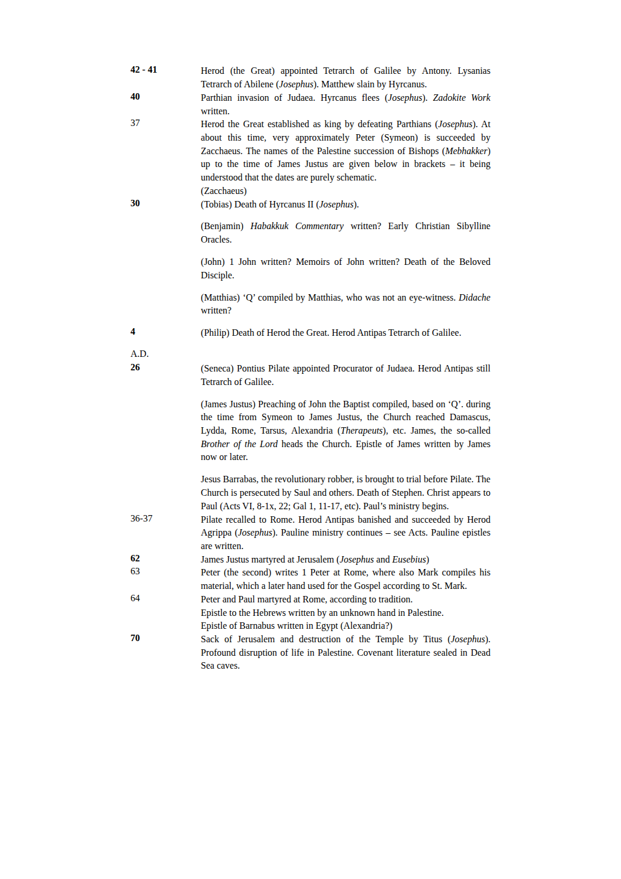| 42 - 41 | Herod (the Great) appointed Tetrarch of Galilee by Antony. Lysanias Tetrarch of Abilene ( Josephus ). Matthew slain by Hyrcanus. |
| 40 | Parthian invasion of Judaea. Hyrcanus flees ( Josephus ). Zadokite Work written. |
| 37 | Herod the Great established as king by defeating Parthians ( Josephus ). At about this time, very approximately Peter (Symeon) is succeeded by Zacchaeus. The names of the Palestine succession of Bishops ( Mebhakker ) up to the time of James Justus are given below in brackets – it being understood that the dates are purely schematic. (Zacchaeus) |
| 30 | (Tobias) Death of Hyrcanus II ( Josephus ). |
| | (Benjamin) Habakkuk Commentary written? Early Christian Sibylline Oracles. |
| | (John) 1 John written? Memoirs of John written? Death of the Beloved Disciple. |
| | (Matthias) ‘Q’ compiled by Matthias, who was not an eye-witness. Didache written? |
| 4 | (Philip) Death of Herod the Great. Herod Antipas Tetrarch of Galilee. |
| A.D. | |
| 26 | (Seneca) Pontius Pilate appointed Procurator of Judaea. Herod Antipas still Tetrarch of Galilee. |
| | (James Justus) Preaching of John the Baptist compiled, based on ‘Q’. during the time from Symeon to James Justus, the Church reached Damascus, Lydda, Rome, Tarsus, Alexandria ( Therapeuts ), etc. James, the so-called Brother of the Lord heads the Church. Epistle of James written by James now or later. |
| | Jesus Barrabas, the revolutionary robber, is brought to trial before Pilate. The Church is persecuted by Saul and others. Death of Stephen. Christ appears to Paul (Acts VI, 8-1x, 22; Gal 1, 11-17, etc). Paul’s ministry begins. |
| 36-37 | Pilate recalled to Rome. Herod Antipas banished and succeeded by Herod Agrippa ( Josephus ). Pauline ministry continues – see Acts. Pauline epistles are written. |
| 62 | James Justus martyred at Jerusalem ( Josephus and Eusebius ) |
| 63 | Peter (the second) writes 1 Peter at Rome, where also Mark compiles his material, which a later hand used for the Gospel according to St. Mark. |
| 64 | Peter and Paul martyred at Rome, according to tradition. Epistle to the Hebrews written by an unknown hand in Palestine. Epistle of Barnabus written in Egypt (Alexandria?) |
| 70 | Sack of Jerusalem and destruction of the Temple by Titus ( Josephus ). Profound disruption of life in Palestine. Covenant literature sealed in Dead Sea caves. |